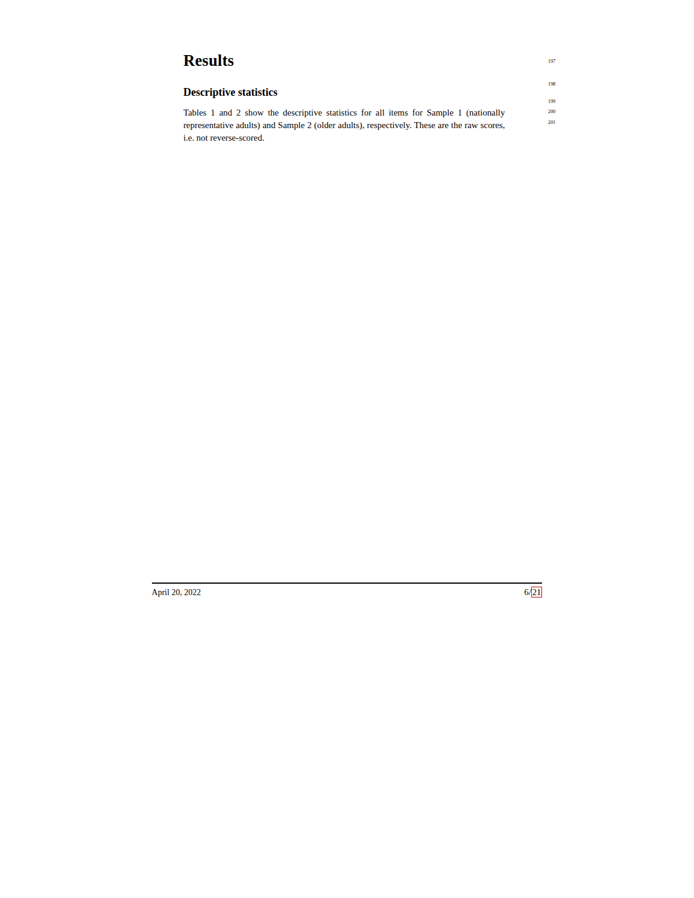Results
197
Descriptive statistics
198
Tables 1 and 2 show the descriptive statistics for all items for Sample 1 (nationally representative adults) and Sample 2 (older adults), respectively. These are the raw scores, i.e. not reverse-scored.
199 200 201
April 20, 2022 6/21